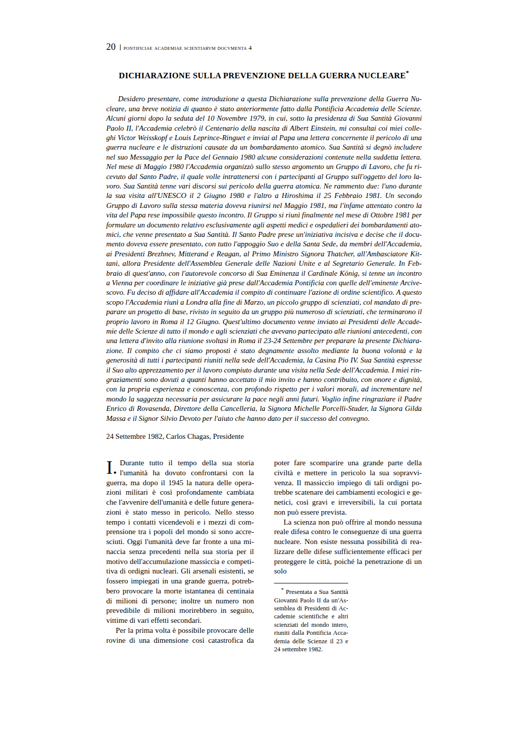20 Pontificiae Academiae Scientiarvm Docvmenta 4
DICHIARAZIONE SULLA PREVENZIONE DELLA GUERRA NUCLEARE*
Desidero presentare, come introduzione a questa Dichiarazione sulla prevenzione della Guerra Nucleare, una breve notizia di quanto è stato anteriormente fatto dalla Pontificia Accademia delle Scienze. Alcuni giorni dopo la seduta del 10 Novembre 1979, in cui, sotto la presidenza di Sua Santità Giovanni Paolo II, l'Accademia celebrò il Centenario della nascita di Albert Einstein, mi consultai coi miei colleghi Victor Weisskopf e Louis Leprince-Ringuet e inviai al Papa una lettera concernente il pericolo di una guerra nucleare e le distruzioni causate da un bombardamento atomico. Sua Santità si degnò includere nel suo Messaggio per la Pace del Gennaio 1980 alcune considerazioni contenute nella suddetta lettera. Nel mese di Maggio 1980 l'Accademia organizzò sullo stesso argomento un Gruppo di Lavoro, che fu ricevuto dal Santo Padre, il quale volle intrattenersi con i partecipanti al Gruppo sull'oggetto del loro lavoro. Sua Santità tenne vari discorsi sui pericolo della guerra atomica. Ne rammento due: l'uno durante la sua visita all'UNESCO il 2 Giugno 1980 e l'altro a Hiroshima il 25 Febbraio 1981. Un secondo Gruppo di Lavoro sulla stessa materia doveva riunirsi nel Maggio 1981, ma l'infame attentato contro la vita del Papa rese impossibile questo incontro. Il Gruppo si riunì finalmente nel mese di Ottobre 1981 per formulare un documento relativo esclusivamente agli aspetti medici e ospedalieri dei bombardamenti atomici, che venne presentato a Sua Santità. Il Santo Padre prese un'iniziativa incisiva e decise che il documento doveva essere presentato, con tutto l'appoggio Suo e della Santa Sede, da membri dell'Accademia, ai Presidenti Brezhnev, Mitterand e Reagan, al Primo Ministro Signora Thatcher, all'Ambasciatore Kittani, allora Presidente dell'Assemblea Generale delle Nazioni Unite e al Segretario Generale. In Febbraio di quest'anno, con l'autorevole concorso di Sua Eminenza il Cardinale König, si tenne un incontro a Vienna per coordinare le iniziative già prese dall'Accademia Pontificia con quelle dell'eminente Arcivescovo. Fu deciso di affidare all'Accademia il compito di continuare l'azione di ordine scientifico. A questo scopo l'Accademia riunì a Londra alla fine di Marzo, un piccolo gruppo di scienziati, col mandato di preparare un progetto di base, rivisto in seguito da un gruppo più numeroso di scienziati, che terminarono il proprio lavoro in Roma il 12 Giugno. Quest'ultimo documento venne inviato ai Presidenti delle Accademie delle Scienze di tutto il mondo e agli scienziati che avevano partecipato alle riunioni antecedenti, con una lettera d'invito alla riunione svoltasi in Roma il 23-24 Settembre per preparare la presente Dichiarazione. Il compito che ci siamo proposti è stato degnamente assolto mediante la buona volontà e la generosità di tutti i partecipanti riuniti nella sede dell'Accademia, la Casina Pio IV. Sua Santità espresse il Suo alto apprezzamento per il lavoro compiuto durante una visita nella Sede dell'Accademia. I miei ringraziamenti sono dovuti a quanti hanno accettato il mio invito e hanno contribuito, con onore e dignità, con la propria esperienza e conoscenza, con profondo rispetto per i valori morali, ad incrementare nel mondo la saggezza necessaria per assicurare la pace negli anni futuri. Voglio infine ringraziare il Padre Enrico di Rovasenda, Direttore della Cancelleria, la Signora Michelle Porcelli-Studer, la Signora Gilda Massa e il Signor Silvio Devoto per l'aiuto che hanno dato per il successo del convegno.
24 Settembre 1982, Carlos Chagas, Presidente
I. Durante tutto il tempo della sua storia l'umanità ha dovuto confrontarsi con la guerra, ma dopo il 1945 la natura delle operazioni militari è così profondamente cambiata che l'avvenire dell'umanità e delle future generazioni è stato messo in pericolo. Nello stesso tempo i contatti vicendevoli e i mezzi di comprensione tra i popoli del mondo si sono accresciuti. Oggi l'umanità deve far fronte a una minaccia senza precedenti nella sua storia per il motivo dell'accumulazione massiccia e competitiva di ordigni nucleari. Gli arsenali esistenti, se fossero impiegati in una grande guerra, potrebbero provocare la morte istantanea di centinaia di milioni di persone; inoltre un numero non prevedibile di milioni morirebbero in seguito, vittime di vari effetti secondari.
Per la prima volta è possibile provocare delle rovine di una dimensione così catastrofica da poter fare scomparire una grande parte della civiltà e mettere in pericolo la sua sopravvivenza. Il massiccio impiego di tali ordigni potrebbe scatenare dei cambiamenti ecologici e genetici, così gravi e irreversibili, la cui portata non può essere prevista.
La scienza non può offrire al mondo nessuna reale difesa contro le conseguenze di una guerra nucleare. Non esiste nessuna possibilità di realizzare delle difese sufficientemente efficaci per proteggere le città, poiché la penetrazione di un solo
* Presentata a Sua Santità Giovanni Paolo II da un'Assemblea di Presidenti di Accademie scientifiche e altri scienziati del mondo intero, riuniti dalla Pontificia Accademia delle Scienze il 23 e 24 settembre 1982.